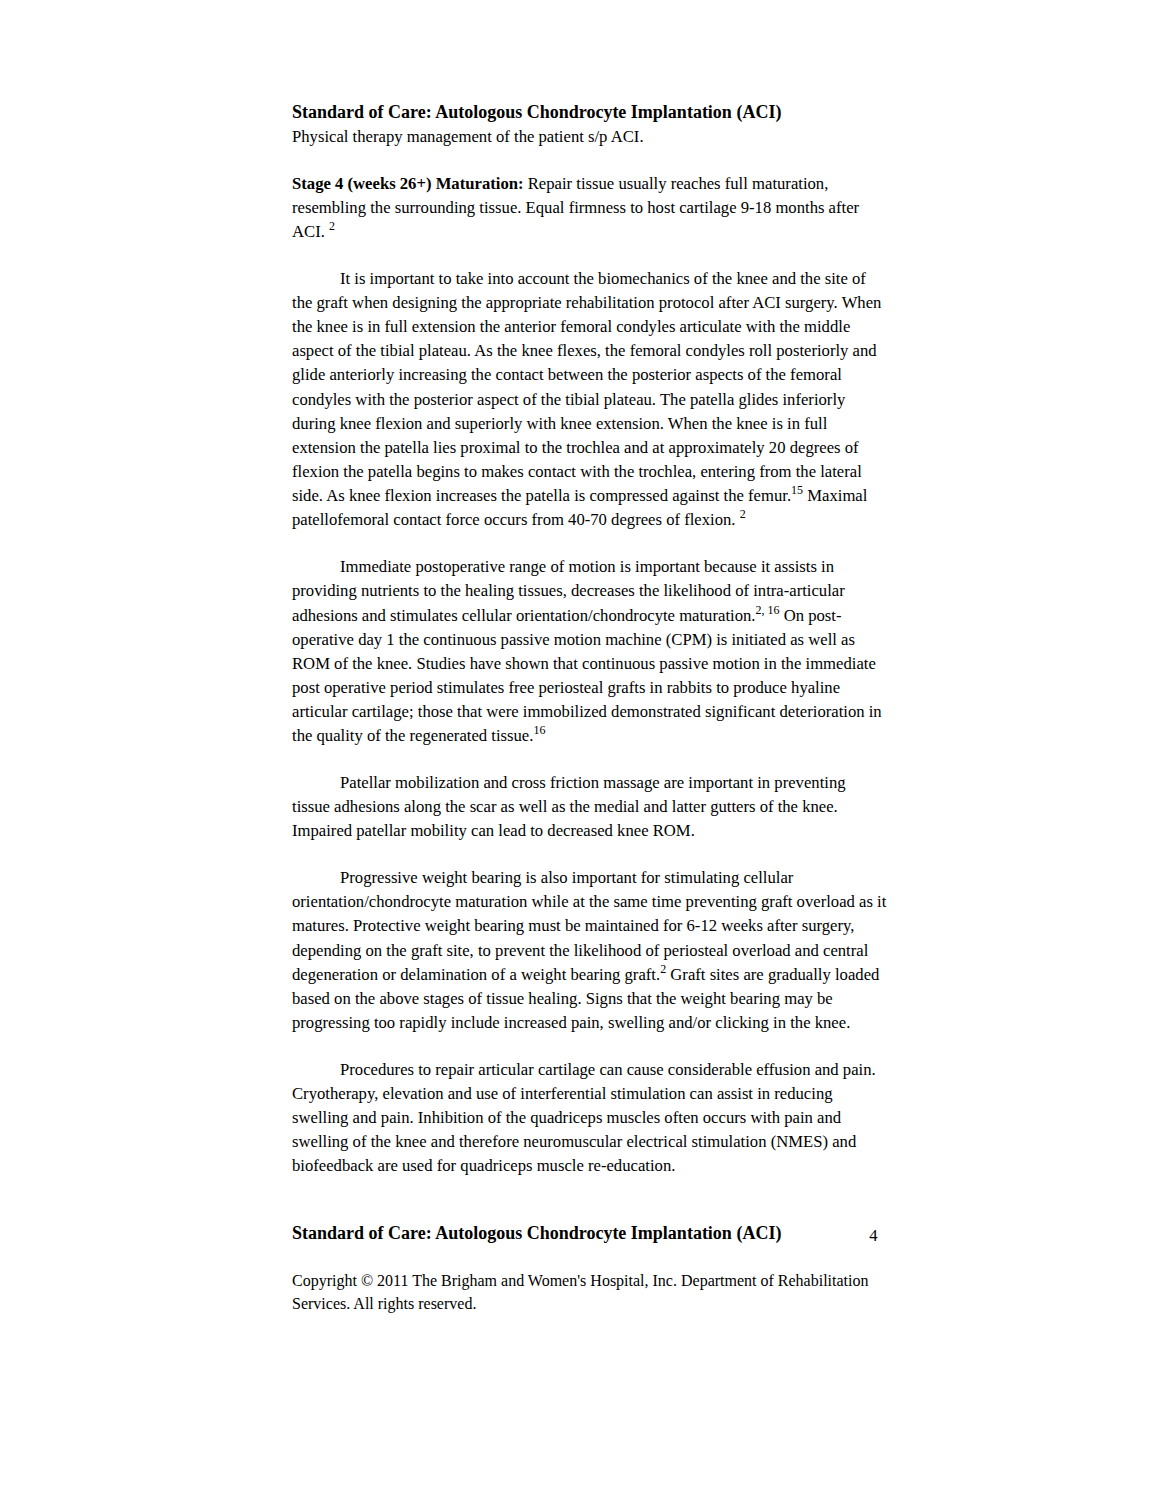Standard of Care: Autologous Chondrocyte Implantation (ACI)
Physical therapy management of the patient s/p ACI.
Stage 4 (weeks 26+) Maturation: Repair tissue usually reaches full maturation, resembling the surrounding tissue. Equal firmness to host cartilage 9-18 months after ACI. 2
It is important to take into account the biomechanics of the knee and the site of the graft when designing the appropriate rehabilitation protocol after ACI surgery. When the knee is in full extension the anterior femoral condyles articulate with the middle aspect of the tibial plateau. As the knee flexes, the femoral condyles roll posteriorly and glide anteriorly increasing the contact between the posterior aspects of the femoral condyles with the posterior aspect of the tibial plateau. The patella glides inferiorly during knee flexion and superiorly with knee extension. When the knee is in full extension the patella lies proximal to the trochlea and at approximately 20 degrees of flexion the patella begins to makes contact with the trochlea, entering from the lateral side. As knee flexion increases the patella is compressed against the femur.15 Maximal patellofemoral contact force occurs from 40-70 degrees of flexion. 2
Immediate postoperative range of motion is important because it assists in providing nutrients to the healing tissues, decreases the likelihood of intra-articular adhesions and stimulates cellular orientation/chondrocyte maturation.2, 16 On post-operative day 1 the continuous passive motion machine (CPM) is initiated as well as ROM of the knee. Studies have shown that continuous passive motion in the immediate post operative period stimulates free periosteal grafts in rabbits to produce hyaline articular cartilage; those that were immobilized demonstrated significant deterioration in the quality of the regenerated tissue.16
Patellar mobilization and cross friction massage are important in preventing tissue adhesions along the scar as well as the medial and latter gutters of the knee. Impaired patellar mobility can lead to decreased knee ROM.
Progressive weight bearing is also important for stimulating cellular orientation/chondrocyte maturation while at the same time preventing graft overload as it matures. Protective weight bearing must be maintained for 6-12 weeks after surgery, depending on the graft site, to prevent the likelihood of periosteal overload and central degeneration or delamination of a weight bearing graft.2 Graft sites are gradually loaded based on the above stages of tissue healing. Signs that the weight bearing may be progressing too rapidly include increased pain, swelling and/or clicking in the knee.
Procedures to repair articular cartilage can cause considerable effusion and pain. Cryotherapy, elevation and use of interferential stimulation can assist in reducing swelling and pain. Inhibition of the quadriceps muscles often occurs with pain and swelling of the knee and therefore neuromuscular electrical stimulation (NMES) and biofeedback are used for quadriceps muscle re-education.
Standard of Care: Autologous Chondrocyte Implantation (ACI)
4
Copyright © 2011 The Brigham and Women's Hospital, Inc. Department of Rehabilitation Services. All rights reserved.